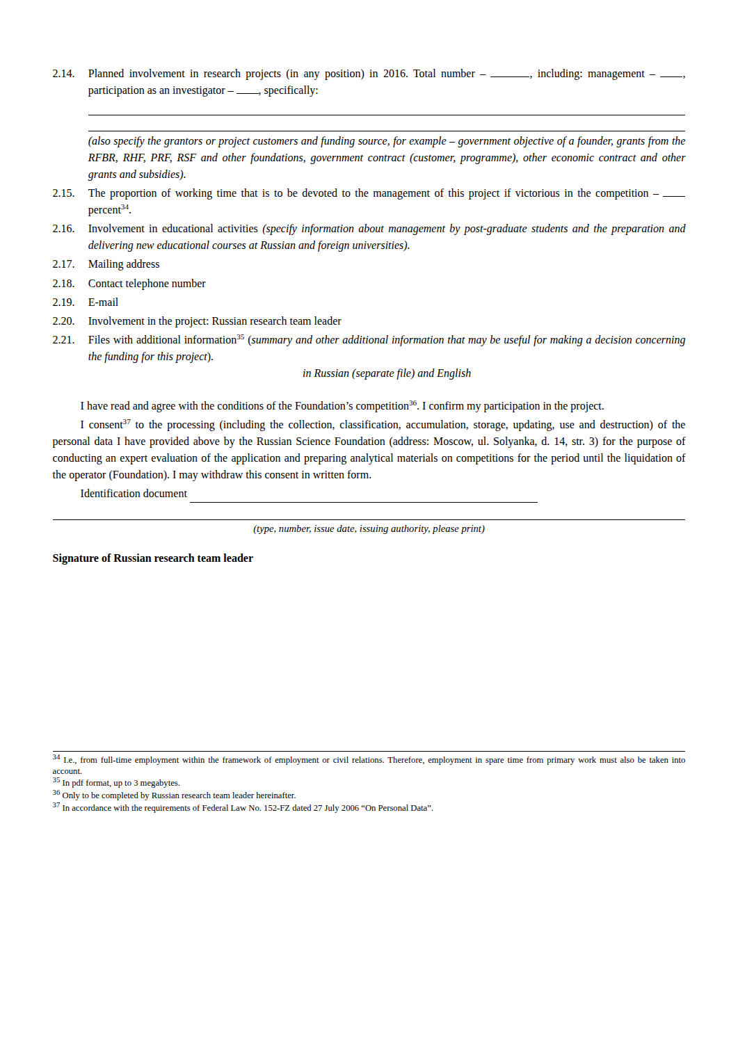2.14.
Planned involvement in research projects (in any position) in 2016. Total number – , including: management – , participation as an investigator – , specifically: (also specify the grantors or project customers and funding source, for example – government objective of a founder, grants from the RFBR, RHF, PRF, RSF and other foundations, government contract (customer, programme), other economic contract and other grants and subsidies).
2.15.
The proportion of working time that is to be devoted to the management of this project if victorious in the competition – percent34.
2.16.
Involvement in educational activities (specify information about management by post-graduate students and the preparation and delivering new educational courses at Russian and foreign universities).
2.17.
Mailing address
2.18.
Contact telephone number
2.19.
E-mail
2.20.
Involvement in the project: Russian research team leader
2.21.
Files with additional information35 (summary and other additional information that may be useful for making a decision concerning the funding for this project).
in Russian (separate file) and English
I have read and agree with the conditions of the Foundation’s competition36. I confirm my participation in the project.
I consent37 to the processing (including the collection, classification, accumulation, storage, updating, use and destruction) of the personal data I have provided above by the Russian Science Foundation (address: Moscow, ul. Solyanka, d. 14, str. 3) for the purpose of conducting an expert evaluation of the application and preparing analytical materials on competitions for the period until the liquidation of the operator (Foundation). I may withdraw this consent in written form.
Identification document
(type, number, issue date, issuing authority, please print)
Signature of Russian research team leader
34 I.e., from full-time employment within the framework of employment or civil relations. Therefore, employment in spare time from primary work must also be taken into account.
35 In pdf format, up to 3 megabytes.
36 Only to be completed by Russian research team leader hereinafter.
37 In accordance with the requirements of Federal Law No. 152-FZ dated 27 July 2006 “On Personal Data”.